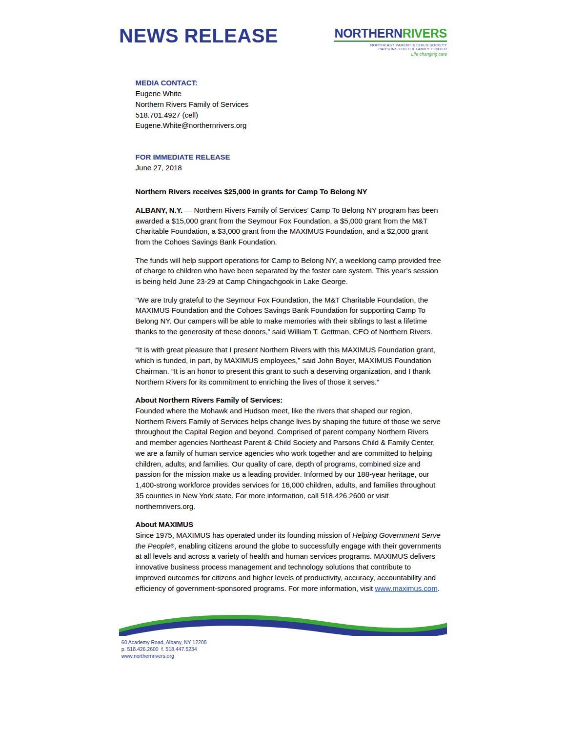NEWS RELEASE
NORTHERN RIVERS
NORTHEAST PARENT & CHILD SOCIETY
PARSONS CHILD & FAMILY CENTER
Life changing care
MEDIA CONTACT:
Eugene White
Northern Rivers Family of Services
518.701.4927 (cell)
Eugene.White@northernrivers.org
FOR IMMEDIATE RELEASE
June 27, 2018
Northern Rivers receives $25,000 in grants for Camp To Belong NY
ALBANY, N.Y. — Northern Rivers Family of Services’ Camp To Belong NY program has been awarded a $15,000 grant from the Seymour Fox Foundation, a $5,000 grant from the M&T Charitable Foundation, a $3,000 grant from the MAXIMUS Foundation, and a $2,000 grant from the Cohoes Savings Bank Foundation.
The funds will help support operations for Camp to Belong NY, a weeklong camp provided free of charge to children who have been separated by the foster care system. This year’s session is being held June 23-29 at Camp Chingachgook in Lake George.
“We are truly grateful to the Seymour Fox Foundation, the M&T Charitable Foundation, the MAXIMUS Foundation and the Cohoes Savings Bank Foundation for supporting Camp To Belong NY. Our campers will be able to make memories with their siblings to last a lifetime thanks to the generosity of these donors,” said William T. Gettman, CEO of Northern Rivers.
“It is with great pleasure that I present Northern Rivers with this MAXIMUS Foundation grant, which is funded, in part, by MAXIMUS employees,” said John Boyer, MAXIMUS Foundation Chairman. “It is an honor to present this grant to such a deserving organization, and I thank Northern Rivers for its commitment to enriching the lives of those it serves.”
About Northern Rivers Family of Services:
Founded where the Mohawk and Hudson meet, like the rivers that shaped our region, Northern Rivers Family of Services helps change lives by shaping the future of those we serve throughout the Capital Region and beyond. Comprised of parent company Northern Rivers and member agencies Northeast Parent & Child Society and Parsons Child & Family Center, we are a family of human service agencies who work together and are committed to helping children, adults, and families. Our quality of care, depth of programs, combined size and passion for the mission make us a leading provider. Informed by our 188-year heritage, our 1,400-strong workforce provides services for 16,000 children, adults, and families throughout 35 counties in New York state. For more information, call 518.426.2600 or visit northernrivers.org.
About MAXIMUS
Since 1975, MAXIMUS has operated under its founding mission of Helping Government Serve the People®, enabling citizens around the globe to successfully engage with their governments at all levels and across a variety of health and human services programs. MAXIMUS delivers innovative business process management and technology solutions that contribute to improved outcomes for citizens and higher levels of productivity, accuracy, accountability and efficiency of government-sponsored programs. For more information, visit www.maximus.com.
60 Academy Road, Albany, NY 12208
p. 518.426.2600 f. 518.447.5234
www.northernrivers.org